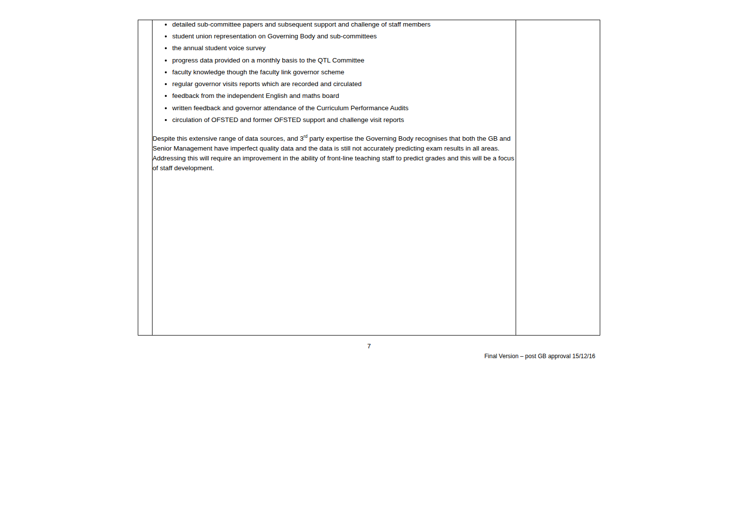| | detailed sub-committee papers and subsequent support and challenge of staff members student union representation on Governing Body and sub-committees the annual student voice survey progress data provided on a monthly basis to the QTL Committee faculty knowledge though the faculty link governor scheme regular governor visits reports which are recorded and circulated feedback from the independent English and maths board written feedback and governor attendance of the Curriculum Performance Audits circulation of OFSTED and former OFSTED support and challenge visit reports Despite this extensive range of data sources, and 3 rd party expertise the Governing Body recognises that both the GB and Senior Management have imperfect quality data and the data is still not accurately predicting exam results in all areas. Addressing this will require an improvement in the ability of front-line teaching staff to predict grades and this will be a focus of staff development. | |
7
Final Version – post GB approval 15/12/16